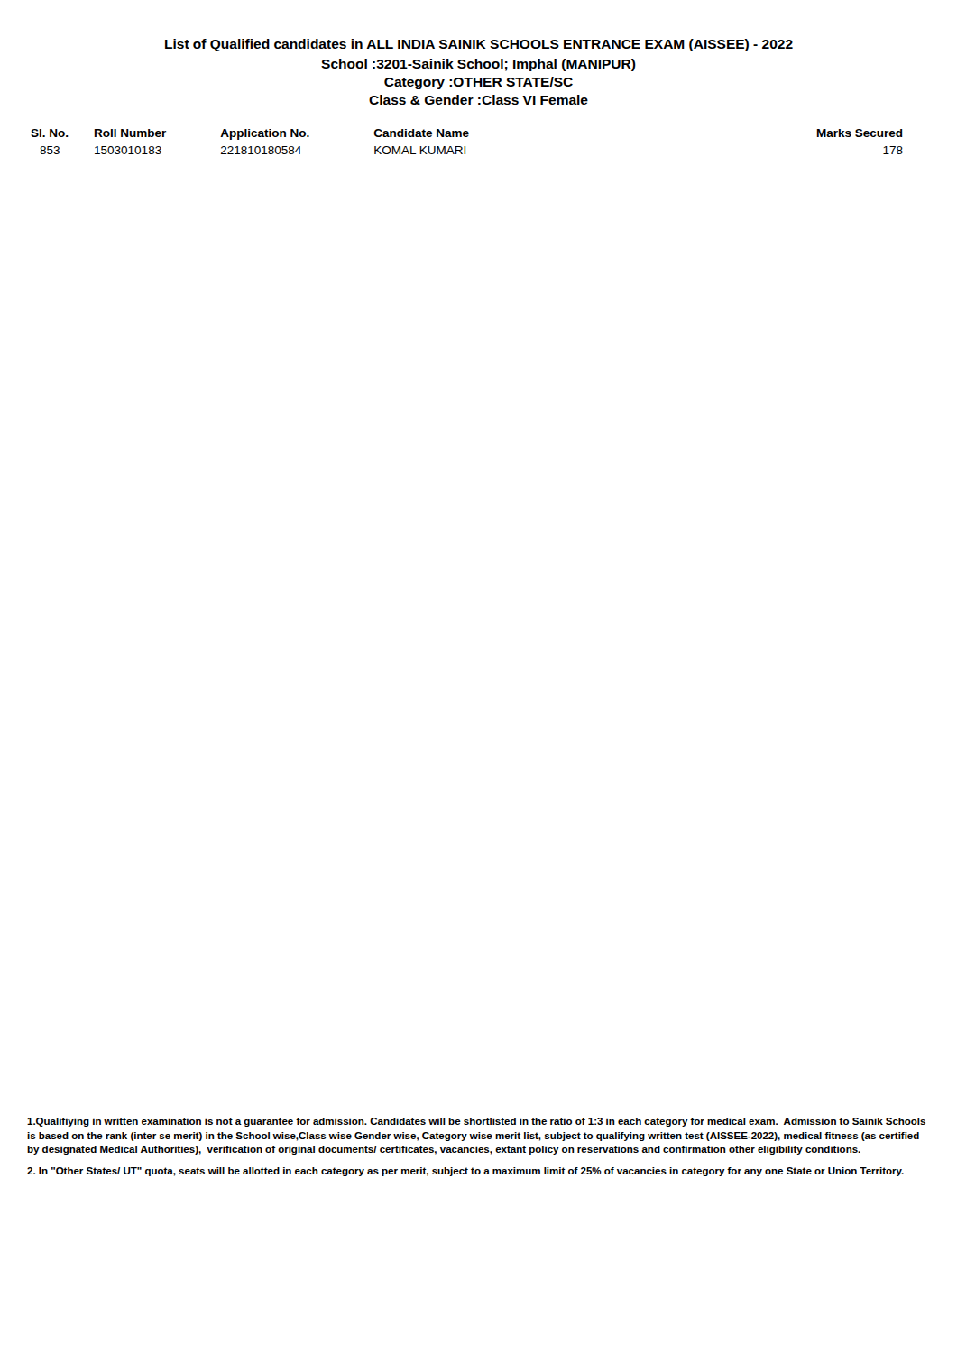List of Qualified candidates in ALL INDIA SAINIK SCHOOLS ENTRANCE EXAM (AISSEE) - 2022
School :3201-Sainik School; Imphal (MANIPUR)
Category :OTHER STATE/SC
Class & Gender :Class VI Female
| Sl. No. | Roll Number | Application No. | Candidate Name | Marks Secured |
| --- | --- | --- | --- | --- |
| 853 | 1503010183 | 221810180584 | KOMAL KUMARI | 178 |
1.Qualifiying in written examination is not a guarantee for admission. Candidates will be shortlisted in the ratio of 1:3 in each category for medical exam. Admission to Sainik Schools is based on the rank (inter se merit) in the School wise,Class wise Gender wise, Category wise merit list, subject to qualifying written test (AISSEE-2022), medical fitness (as certified by designated Medical Authorities), verification of original documents/ certificates, vacancies, extant policy on reservations and confirmation other eligibility conditions.
2. In "Other States/ UT" quota, seats will be allotted in each category as per merit, subject to a maximum limit of 25% of vacancies in category for any one State or Union Territory.